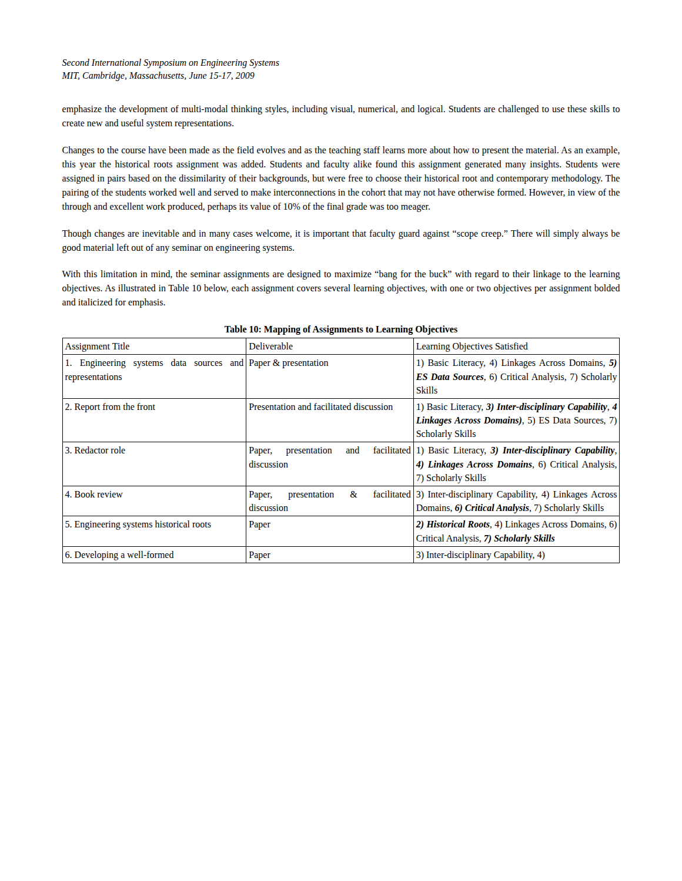Second International Symposium on Engineering Systems
MIT, Cambridge, Massachusetts, June 15-17, 2009
emphasize the development of multi-modal thinking styles, including visual, numerical, and logical. Students are challenged to use these skills to create new and useful system representations.
Changes to the course have been made as the field evolves and as the teaching staff learns more about how to present the material. As an example, this year the historical roots assignment was added. Students and faculty alike found this assignment generated many insights. Students were assigned in pairs based on the dissimilarity of their backgrounds, but were free to choose their historical root and contemporary methodology. The pairing of the students worked well and served to make interconnections in the cohort that may not have otherwise formed. However, in view of the through and excellent work produced, perhaps its value of 10% of the final grade was too meager.
Though changes are inevitable and in many cases welcome, it is important that faculty guard against “scope creep.” There will simply always be good material left out of any seminar on engineering systems.
With this limitation in mind, the seminar assignments are designed to maximize “bang for the buck” with regard to their linkage to the learning objectives. As illustrated in Table 10 below, each assignment covers several learning objectives, with one or two objectives per assignment bolded and italicized for emphasis.
Table 10: Mapping of Assignments to Learning Objectives
| Assignment Title | Deliverable | Learning Objectives Satisfied |
| 1. Engineering systems data sources and representations | Paper & presentation | 1) Basic Literacy, 4) Linkages Across Domains, 5) ES Data Sources , 6) Critical Analysis, 7) Scholarly Skills |
| 2. Report from the front | Presentation and facilitated discussion | 1) Basic Literacy, 3) Inter-disciplinary Capability , 4 Linkages Across Domains) , 5) ES Data Sources, 7) Scholarly Skills |
| 3. Redactor role | Paper, presentation and facilitated discussion | 1) Basic Literacy, 3) Inter-disciplinary Capability , 4) Linkages Across Domains , 6) Critical Analysis, 7) Scholarly Skills |
| 4. Book review | Paper, presentation & facilitated discussion | 3) Inter-disciplinary Capability, 4) Linkages Across Domains, 6) Critical Analysis , 7) Scholarly Skills |
| 5. Engineering systems historical roots | Paper | 2) Historical Roots , 4) Linkages Across Domains, 6) Critical Analysis, 7) Scholarly Skills |
| 6. Developing a well-formed | Paper | 3) Inter-disciplinary Capability, 4) |